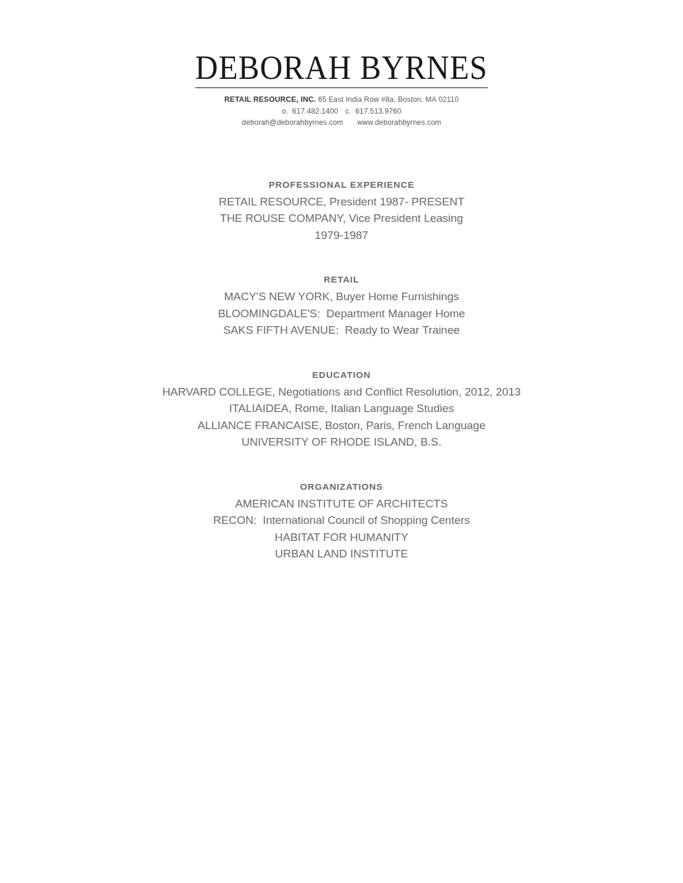Deborah Byrnes
RETAIL RESOURCE, INC. 65 East India Row #8a, Boston, MA 02110
o. 617.482.1400 c. 617.513.9760
deborah@deborahbyrnes.com www.deborahbyrnes.com
Professional Experience
RETAIL RESOURCE, President 1987- PRESENT
THE ROUSE COMPANY, Vice President Leasing
1979-1987
Retail
MACY'S NEW YORK, Buyer Home Furnishings
BLOOMINGDALE'S: Department Manager Home
SAKS FIFTH AVENUE: Ready to Wear Trainee
Education
HARVARD COLLEGE, Negotiations and Conflict Resolution, 2012, 2013
ITALIAIDEA, Rome, Italian Language Studies
ALLIANCE FRANCAISE, Boston, Paris, French Language
UNIVERSITY OF RHODE ISLAND, B.S.
Organizations
AMERICAN INSTITUTE OF ARCHITECTS
RECON: International Council of Shopping Centers
HABITAT FOR HUMANITY
URBAN LAND INSTITUTE